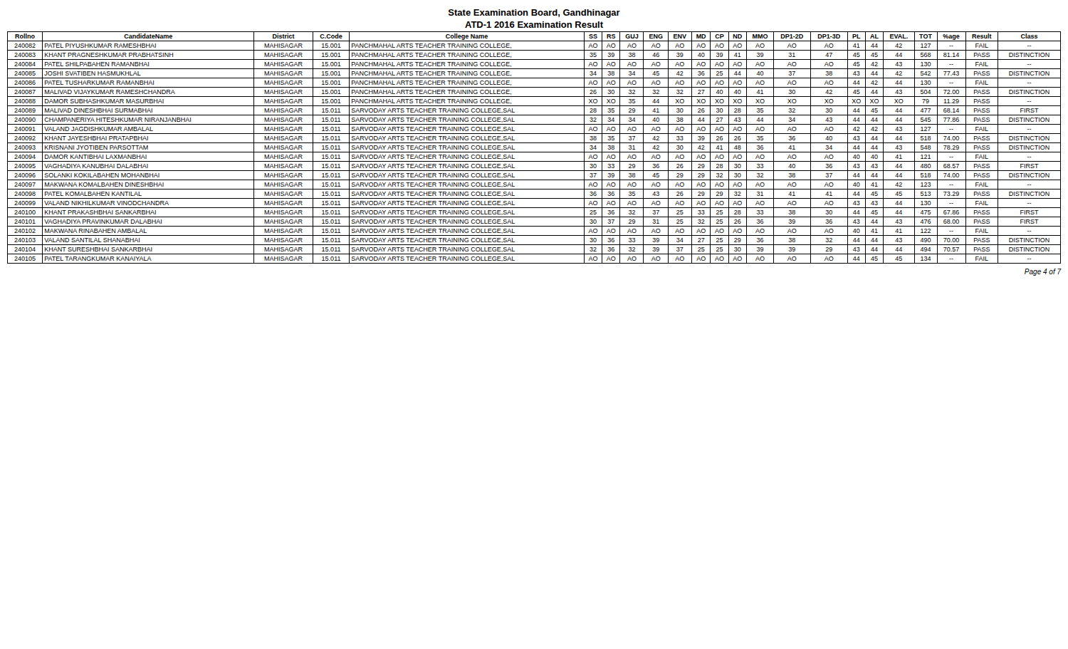State Examination Board, Gandhinagar
ATD-1 2016 Examination Result
| Rollno | CandidateName | District | C.Code | College Name | SS | RS | GUJ | ENG | ENV | MD | CP | ND | MMO | DP1-2D | DP1-3D | PL | AL | EVAL. | TOT | %age | Result | Class |
| --- | --- | --- | --- | --- | --- | --- | --- | --- | --- | --- | --- | --- | --- | --- | --- | --- | --- | --- | --- | --- | --- | --- |
| 240082 | PATEL PIYUSHKUMAR RAMESHBHAI | MAHISAGAR | 15.001 | PANCHMAHAL ARTS TEACHER TRAINING COLLEGE, | AO | AO | AO | AO | AO | AO | AO | AO | AO | AO | AO | 41 | 44 | 42 | 127 | -- | FAIL | -- |
| 240083 | KHANT PRAGNESHKUMAR PRABHATSINH | MAHISAGAR | 15.001 | PANCHMAHAL ARTS TEACHER TRAINING COLLEGE, | 35 | 39 | 38 | 46 | 39 | 40 | 39 | 41 | 39 | 31 | 47 | 45 | 45 | 44 | 568 | 81.14 | PASS | DISTINCTION |
| 240084 | PATEL SHILPABAHEN RAMANBHAI | MAHISAGAR | 15.001 | PANCHMAHAL ARTS TEACHER TRAINING COLLEGE, | AO | AO | AO | AO | AO | AO | AO | AO | AO | AO | AO | 45 | 42 | 43 | 130 | -- | FAIL | -- |
| 240085 | JOSHI SVATIBEN HASMUKHLAL | MAHISAGAR | 15.001 | PANCHMAHAL ARTS TEACHER TRAINING COLLEGE, | 34 | 38 | 34 | 45 | 42 | 36 | 25 | 44 | 40 | 37 | 38 | 43 | 44 | 42 | 542 | 77.43 | PASS | DISTINCTION |
| 240086 | PATEL TUSHARKUMAR RAMANBHAI | MAHISAGAR | 15.001 | PANCHMAHAL ARTS TEACHER TRAINING COLLEGE, | AO | AO | AO | AO | AO | AO | AO | AO | AO | AO | AO | 44 | 42 | 44 | 130 | -- | FAIL | -- |
| 240087 | MALIVAD VIJAYKUMAR RAMESHCHANDRA | MAHISAGAR | 15.001 | PANCHMAHAL ARTS TEACHER TRAINING COLLEGE, | 26 | 30 | 32 | 32 | 32 | 27 | 40 | 40 | 41 | 30 | 42 | 45 | 44 | 43 | 504 | 72.00 | PASS | DISTINCTION |
| 240088 | DAMOR SUBHASHKUMAR MASURBHAI | MAHISAGAR | 15.001 | PANCHMAHAL ARTS TEACHER TRAINING COLLEGE, | XO | XO | 35 | 44 | XO | XO | XO | XO | XO | XO | XO | XO | XO | XO | 79 | 11.29 | PASS | -- |
| 240089 | MALIVAD DINESHBHAI SURMABHAI | MAHISAGAR | 15.011 | SARVODAY ARTS TEACHER TRAINING COLLEGE,SAL | 28 | 35 | 29 | 41 | 30 | 26 | 30 | 28 | 35 | 32 | 30 | 44 | 45 | 44 | 477 | 68.14 | PASS | FIRST |
| 240090 | CHAMPANERIYA HITESHKUMAR NIRANJANBHAI | MAHISAGAR | 15.011 | SARVODAY ARTS TEACHER TRAINING COLLEGE,SAL | 32 | 34 | 34 | 40 | 38 | 44 | 27 | 43 | 44 | 34 | 43 | 44 | 44 | 44 | 545 | 77.86 | PASS | DISTINCTION |
| 240091 | VALAND JAGDISHKUMAR AMBALAL | MAHISAGAR | 15.011 | SARVODAY ARTS TEACHER TRAINING COLLEGE,SAL | AO | AO | AO | AO | AO | AO | AO | AO | AO | AO | AO | 42 | 42 | 43 | 127 | -- | FAIL | -- |
| 240092 | KHANT JAYESHBHAI PRATAPBHAI | MAHISAGAR | 15.011 | SARVODAY ARTS TEACHER TRAINING COLLEGE,SAL | 38 | 35 | 37 | 42 | 33 | 39 | 26 | 26 | 35 | 36 | 40 | 43 | 44 | 44 | 518 | 74.00 | PASS | DISTINCTION |
| 240093 | KRISNANI JYOTIBEN PARSOTTAM | MAHISAGAR | 15.011 | SARVODAY ARTS TEACHER TRAINING COLLEGE,SAL | 34 | 38 | 31 | 42 | 30 | 42 | 41 | 48 | 36 | 41 | 34 | 44 | 44 | 43 | 548 | 78.29 | PASS | DISTINCTION |
| 240094 | DAMOR KANTIBHAI LAXMANBHAI | MAHISAGAR | 15.011 | SARVODAY ARTS TEACHER TRAINING COLLEGE,SAL | AO | AO | AO | AO | AO | AO | AO | AO | AO | AO | AO | 40 | 40 | 41 | 121 | -- | FAIL | -- |
| 240095 | VAGHADIYA KANUBHAI DALABHAI | MAHISAGAR | 15.011 | SARVODAY ARTS TEACHER TRAINING COLLEGE,SAL | 30 | 33 | 29 | 36 | 26 | 29 | 28 | 30 | 33 | 40 | 36 | 43 | 43 | 44 | 480 | 68.57 | PASS | FIRST |
| 240096 | SOLANKI KOKILABAHEN MOHANBHAI | MAHISAGAR | 15.011 | SARVODAY ARTS TEACHER TRAINING COLLEGE,SAL | 37 | 39 | 38 | 45 | 29 | 29 | 32 | 30 | 32 | 38 | 37 | 44 | 44 | 44 | 518 | 74.00 | PASS | DISTINCTION |
| 240097 | MAKWANA KOMALBAHEN DINESHBHAI | MAHISAGAR | 15.011 | SARVODAY ARTS TEACHER TRAINING COLLEGE,SAL | AO | AO | AO | AO | AO | AO | AO | AO | AO | AO | AO | 40 | 41 | 42 | 123 | -- | FAIL | -- |
| 240098 | PATEL KOMALBAHEN KANTILAL | MAHISAGAR | 15.011 | SARVODAY ARTS TEACHER TRAINING COLLEGE,SAL | 36 | 36 | 35 | 43 | 26 | 29 | 29 | 32 | 31 | 41 | 41 | 44 | 45 | 45 | 513 | 73.29 | PASS | DISTINCTION |
| 240099 | VALAND NIKHILKUMAR VINODCHANDRA | MAHISAGAR | 15.011 | SARVODAY ARTS TEACHER TRAINING COLLEGE,SAL | AO | AO | AO | AO | AO | AO | AO | AO | AO | AO | AO | 43 | 43 | 44 | 130 | -- | FAIL | -- |
| 240100 | KHANT PRAKASHBHAI SANKARBHAI | MAHISAGAR | 15.011 | SARVODAY ARTS TEACHER TRAINING COLLEGE,SAL | 25 | 36 | 32 | 37 | 25 | 33 | 25 | 28 | 33 | 38 | 30 | 44 | 45 | 44 | 475 | 67.86 | PASS | FIRST |
| 240101 | VAGHADIYA PRAVINKUMAR DALABHAI | MAHISAGAR | 15.011 | SARVODAY ARTS TEACHER TRAINING COLLEGE,SAL | 30 | 37 | 29 | 31 | 25 | 32 | 25 | 26 | 36 | 39 | 36 | 43 | 44 | 43 | 476 | 68.00 | PASS | FIRST |
| 240102 | MAKWANA RINABAHEN AMBALAL | MAHISAGAR | 15.011 | SARVODAY ARTS TEACHER TRAINING COLLEGE,SAL | AO | AO | AO | AO | AO | AO | AO | AO | AO | AO | AO | 40 | 41 | 41 | 122 | -- | FAIL | -- |
| 240103 | VALAND SANTILAL SHANABHAI | MAHISAGAR | 15.011 | SARVODAY ARTS TEACHER TRAINING COLLEGE,SAL | 30 | 36 | 33 | 39 | 34 | 27 | 25 | 29 | 36 | 38 | 32 | 44 | 44 | 43 | 490 | 70.00 | PASS | DISTINCTION |
| 240104 | KHANT SURESHBHAI SANKARBHAI | MAHISAGAR | 15.011 | SARVODAY ARTS TEACHER TRAINING COLLEGE,SAL | 32 | 36 | 32 | 39 | 37 | 25 | 25 | 30 | 39 | 39 | 29 | 43 | 44 | 44 | 494 | 70.57 | PASS | DISTINCTION |
| 240105 | PATEL TARANGKUMAR KANAIYALA | MAHISAGAR | 15.011 | SARVODAY ARTS TEACHER TRAINING COLLEGE,SAL | AO | AO | AO | AO | AO | AO | AO | AO | AO | AO | AO | 44 | 45 | 45 | 134 | -- | FAIL | -- |
Page 4 of 7